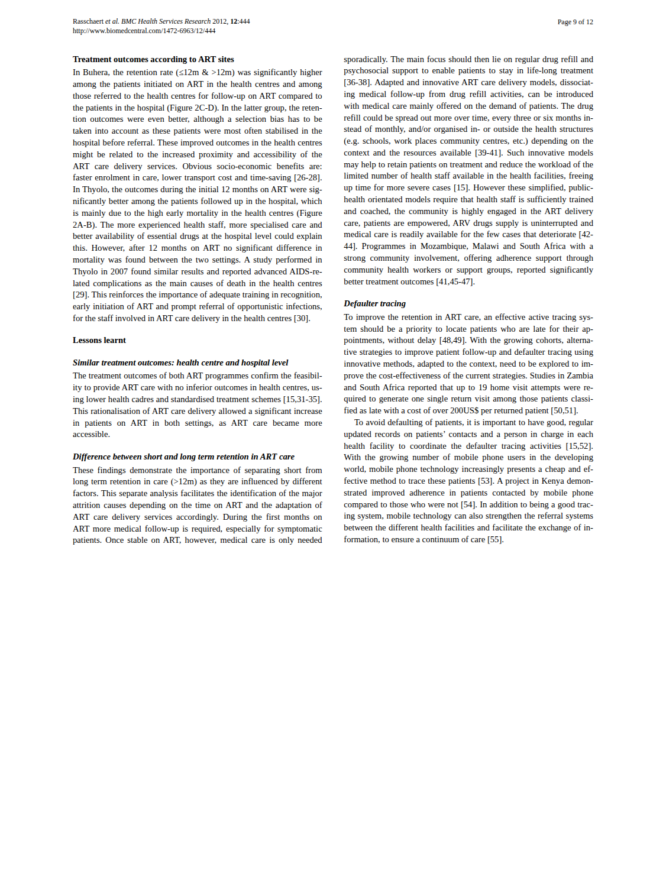Rasschaert et al. BMC Health Services Research 2012, 12:444 http://www.biomedcentral.com/1472-6963/12/444
Page 9 of 12
Treatment outcomes according to ART sites
In Buhera, the retention rate (≤12m & >12m) was significantly higher among the patients initiated on ART in the health centres and among those referred to the health centres for follow-up on ART compared to the patients in the hospital (Figure 2C-D). In the latter group, the retention outcomes were even better, although a selection bias has to be taken into account as these patients were most often stabilised in the hospital before referral. These improved outcomes in the health centres might be related to the increased proximity and accessibility of the ART care delivery services. Obvious socio-economic benefits are: faster enrolment in care, lower transport cost and time-saving [26-28]. In Thyolo, the outcomes during the initial 12 months on ART were significantly better among the patients followed up in the hospital, which is mainly due to the high early mortality in the health centres (Figure 2A-B). The more experienced health staff, more specialised care and better availability of essential drugs at the hospital level could explain this. However, after 12 months on ART no significant difference in mortality was found between the two settings. A study performed in Thyolo in 2007 found similar results and reported advanced AIDS-related complications as the main causes of death in the health centres [29]. This reinforces the importance of adequate training in recognition, early initiation of ART and prompt referral of opportunistic infections, for the staff involved in ART care delivery in the health centres [30].
Lessons learnt
Similar treatment outcomes: health centre and hospital level
The treatment outcomes of both ART programmes confirm the feasibility to provide ART care with no inferior outcomes in health centres, using lower health cadres and standardised treatment schemes [15,31-35]. This rationalisation of ART care delivery allowed a significant increase in patients on ART in both settings, as ART care became more accessible.
Difference between short and long term retention in ART care
These findings demonstrate the importance of separating short from long term retention in care (>12m) as they are influenced by different factors. This separate analysis facilitates the identification of the major attrition causes depending on the time on ART and the adaptation of ART care delivery services accordingly. During the first months on ART more medical follow-up is required, especially for symptomatic patients. Once stable on ART, however, medical care is only needed sporadically. The main focus should then lie on regular drug refill and psychosocial support to enable patients to stay in life-long treatment [36-38]. Adapted and innovative ART care delivery models, dissociating medical follow-up from drug refill activities, can be introduced with medical care mainly offered on the demand of patients. The drug refill could be spread out more over time, every three or six months instead of monthly, and/or organised in- or outside the health structures (e.g. schools, work places community centres, etc.) depending on the context and the resources available [39-41]. Such innovative models may help to retain patients on treatment and reduce the workload of the limited number of health staff available in the health facilities, freeing up time for more severe cases [15]. However these simplified, public-health orientated models require that health staff is sufficiently trained and coached, the community is highly engaged in the ART delivery care, patients are empowered, ARV drugs supply is uninterrupted and medical care is readily available for the few cases that deteriorate [42-44]. Programmes in Mozambique, Malawi and South Africa with a strong community involvement, offering adherence support through community health workers or support groups, reported significantly better treatment outcomes [41,45-47].
Defaulter tracing
To improve the retention in ART care, an effective active tracing system should be a priority to locate patients who are late for their appointments, without delay [48,49]. With the growing cohorts, alternative strategies to improve patient follow-up and defaulter tracing using innovative methods, adapted to the context, need to be explored to improve the cost-effectiveness of the current strategies. Studies in Zambia and South Africa reported that up to 19 home visit attempts were required to generate one single return visit among those patients classified as late with a cost of over 200US$ per returned patient [50,51].
To avoid defaulting of patients, it is important to have good, regular updated records on patients’ contacts and a person in charge in each health facility to coordinate the defaulter tracing activities [15,52]. With the growing number of mobile phone users in the developing world, mobile phone technology increasingly presents a cheap and effective method to trace these patients [53]. A project in Kenya demonstrated improved adherence in patients contacted by mobile phone compared to those who were not [54]. In addition to being a good tracing system, mobile technology can also strengthen the referral systems between the different health facilities and facilitate the exchange of information, to ensure a continuum of care [55].